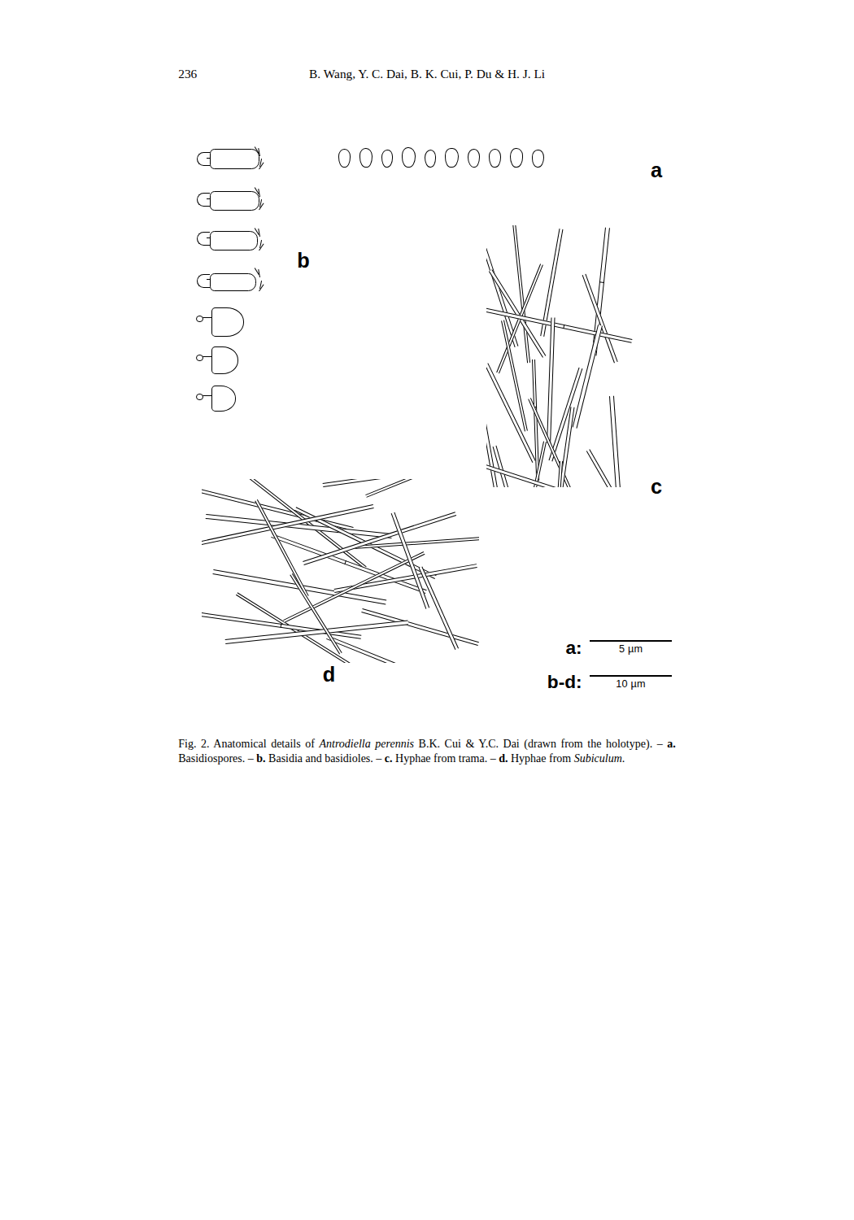236
B. Wang, Y. C. Dai, B. K. Cui, P. Du & H. J. Li
a
b
c
d
a:
5 µm
b-d:
10 µm
Fig. 2. Anatomical details of Antrodiella perennis B.K. Cui & Y.C. Dai (drawn from the holotype). – a. Basidiospores. – b. Basidia and basidioles. – c. Hyphae from trama. – d. Hyphae from Subiculum.